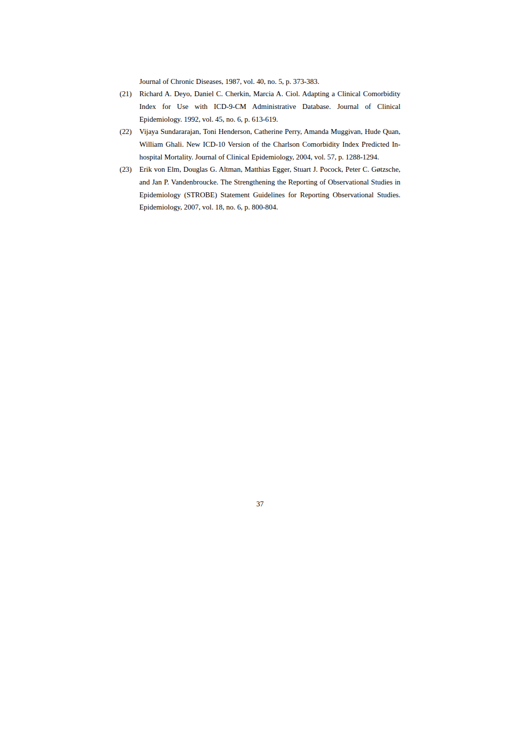Journal of Chronic Diseases, 1987, vol. 40, no. 5, p. 373-383.
(21) Richard A. Deyo, Daniel C. Cherkin, Marcia A. Ciol. Adapting a Clinical Comorbidity Index for Use with ICD-9-CM Administrative Database. Journal of Clinical Epidemiology. 1992, vol. 45, no. 6, p. 613-619.
(22) Vijaya Sundararajan, Toni Henderson, Catherine Perry, Amanda Muggivan, Hude Quan, William Ghali. New ICD-10 Version of the Charlson Comorbidity Index Predicted In-hospital Mortality. Journal of Clinical Epidemiology, 2004, vol. 57, p. 1288-1294.
(23) Erik von Elm, Douglas G. Altman, Matthias Egger, Stuart J. Pocock, Peter C. Gøtzsche, and Jan P. Vandenbroucke. The Strengthening the Reporting of Observational Studies in Epidemiology (STROBE) Statement Guidelines for Reporting Observational Studies. Epidemiology, 2007, vol. 18, no. 6, p. 800-804.
37